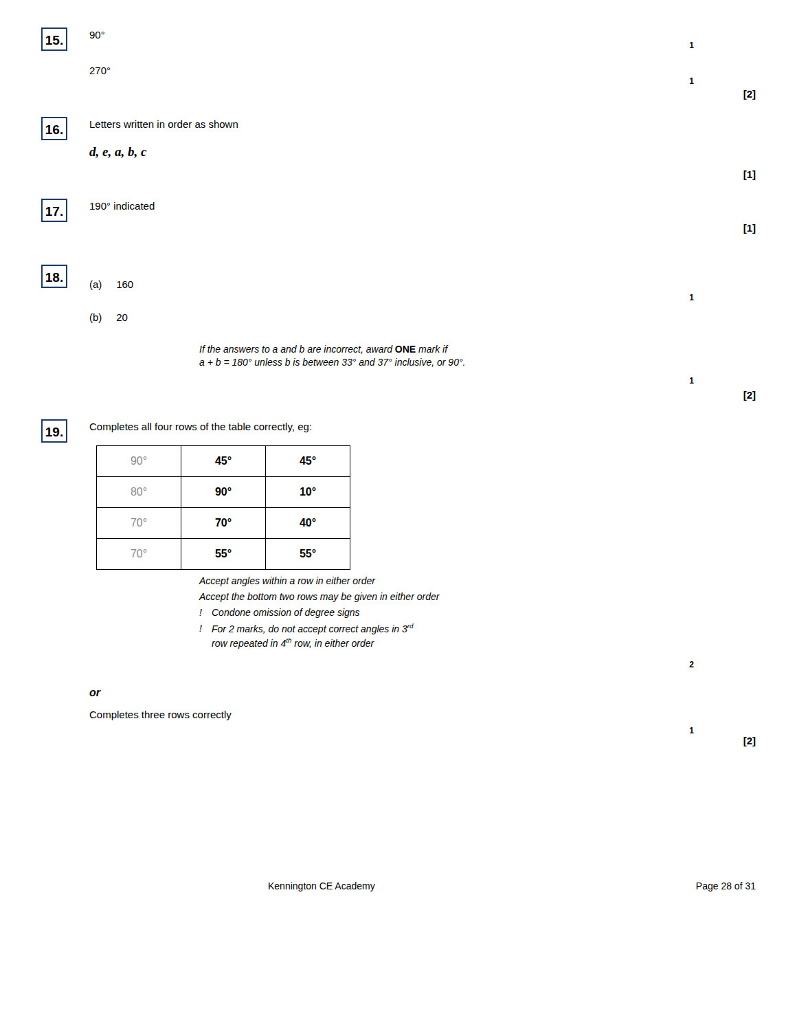15.
90°1
270°1
[2]
16.
Letters written in order as shown
d, e, a, b, c
[1]
17.
190° indicated
[1]
18.
(a) 1601
(b) 20
If the answers to a and b are incorrect, award ONE mark if
a + b = 180° unless b is between 33° and 37° inclusive, or 90°.
1
[2]
19.
Completes all four rows of the table correctly, eg:
| 90° | 45° | 45° |
| 80° | 90° | 10° |
| 70° | 70° | 40° |
| 70° | 55° | 55° |
Accept angles within a row in either order
Accept the bottom two rows may be given in either order
!Condone omission of degree signs
!For 2 marks, do not accept correct angles in 3rd
row repeated in 4th row, in either order
2
or
Completes three rows correctly1
[2]
Kennington CE Academy Page 28 of 31